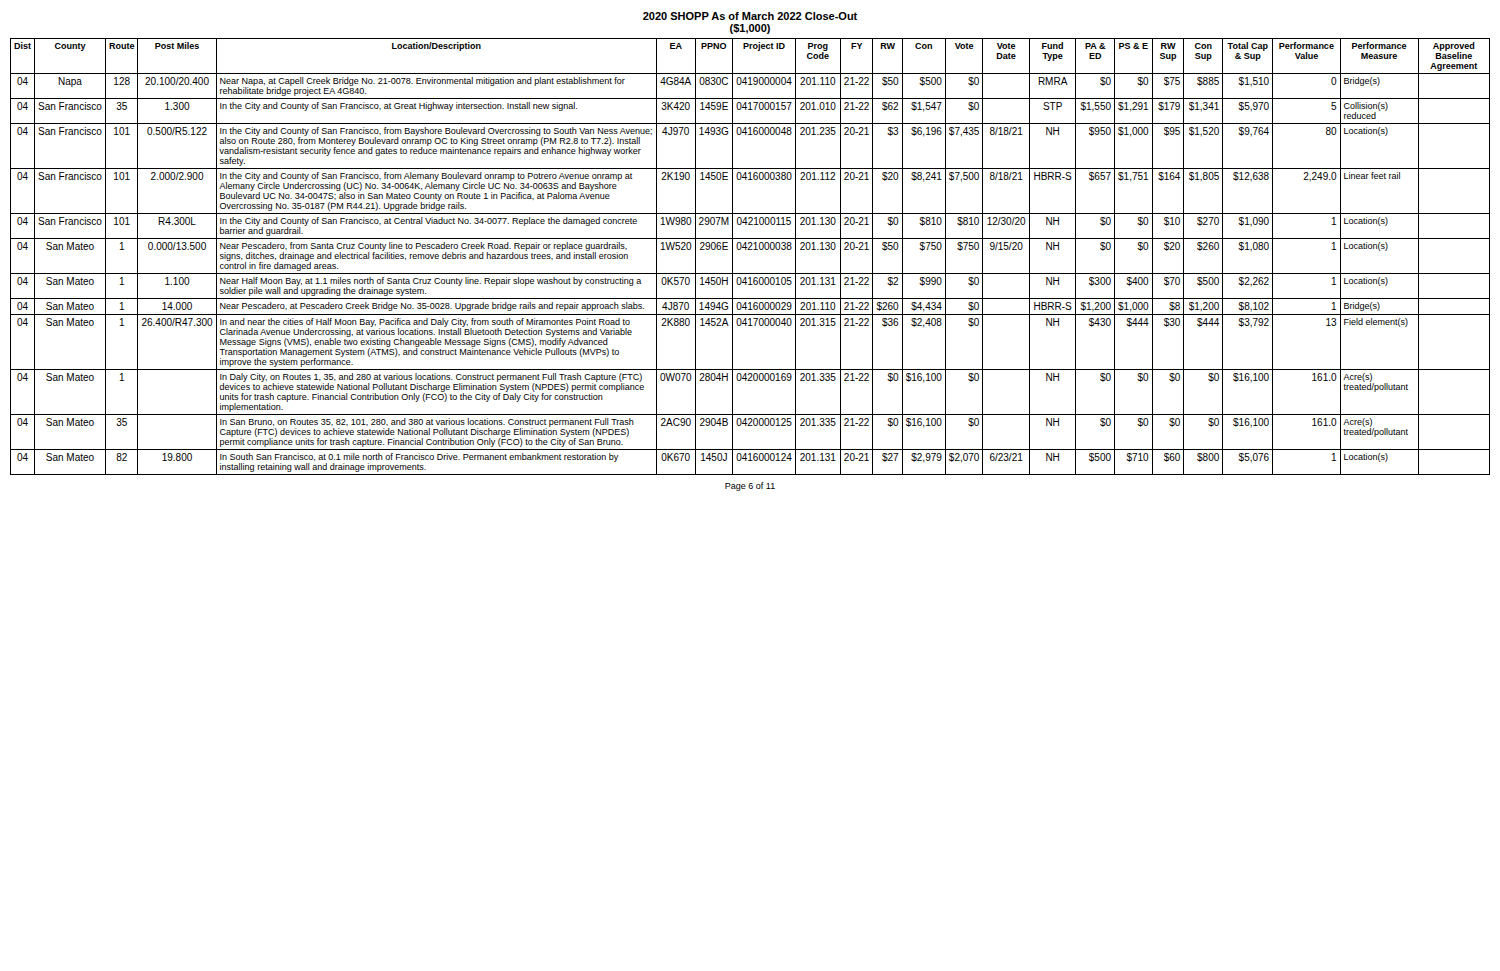2020 SHOPP As of March 2022 Close-Out ($1,000)
| Dist | County | Route | Post Miles | Location/Description | EA | PPNO | Project ID | Prog Code | FY | RW | Con | Vote | Vote Date | Fund Type | PA & ED | PS & E | RW Sup | Con Sup | Total Cap & Sup | Performance Value | Performance Measure | Approved Baseline Agreement |
| --- | --- | --- | --- | --- | --- | --- | --- | --- | --- | --- | --- | --- | --- | --- | --- | --- | --- | --- | --- | --- | --- | --- |
| 04 | Napa | 128 | 20.100/20.400 | Near Napa, at Capell Creek Bridge No. 21-0078. Environmental mitigation and plant establishment for rehabilitate bridge project EA 4G840. | 4G84A | 0830C | 0419000004 | 201.110 | 21-22 | $50 | $500 | $0 | | RMRA | $0 | $0 | $75 | $885 | $1,510 | 0 | Bridge(s) | |
| 04 | San Francisco | 35 | 1.300 | In the City and County of San Francisco, at Great Highway intersection. Install new signal. | 3K420 | 1459E | 0417000157 | 201.010 | 21-22 | $62 | $1,547 | $0 | | STP | $1,550 | $1,291 | $179 | $1,341 | $5,970 | 5 | Collision(s) reduced | |
| 04 | San Francisco | 101 | 0.500/R5.122 | In the City and County of San Francisco, from Bayshore Boulevard Overcrossing to South Van Ness Avenue; also on Route 280, from Monterey Boulevard onramp OC to King Street onramp (PM R2.8 to T7.2). Install vandalism-resistant security fence and gates to reduce maintenance repairs and enhance highway worker safety. | 4J970 | 1493G | 0416000048 | 201.235 | 20-21 | $3 | $6,196 | $7,435 | 8/18/21 | NH | $950 | $1,000 | $95 | $1,520 | $9,764 | 80 | Location(s) | |
| 04 | San Francisco | 101 | 2.000/2.900 | In the City and County of San Francisco, from Alemany Boulevard onramp to Potrero Avenue onramp at Alemany Circle Undercrossing (UC) No. 34-0064K, Alemany Circle UC No. 34-0063S and Bayshore Boulevard UC No. 34-0047S; also in San Mateo County on Route 1 in Pacifica, at Paloma Avenue Overcrossing No. 35-0187 (PM R44.21). Upgrade bridge rails. | 2K190 | 1450E | 0416000380 | 201.112 | 20-21 | $20 | $8,241 | $7,500 | 8/18/21 | HBRR-S | $657 | $1,751 | $164 | $1,805 | $12,638 | 2,249.0 | Linear feet rail | |
| 04 | San Francisco | 101 | R4.300L | In the City and County of San Francisco, at Central Viaduct No. 34-0077. Replace the damaged concrete barrier and guardrail. | 1W980 | 2907M | 0421000115 | 201.130 | 20-21 | $0 | $810 | $810 | 12/30/20 | NH | $0 | $0 | $10 | $270 | $1,090 | 1 | Location(s) | |
| 04 | San Mateo | 1 | 0.000/13.500 | Near Pescadero, from Santa Cruz County line to Pescadero Creek Road. Repair or replace guardrails, signs, ditches, drainage and electrical facilities, remove debris and hazardous trees, and install erosion control in fire damaged areas. | 1W520 | 2906E | 0421000038 | 201.130 | 20-21 | $50 | $750 | $750 | 9/15/20 | NH | $0 | $0 | $20 | $260 | $1,080 | 1 | Location(s) | |
| 04 | San Mateo | 1 | 1.100 | Near Half Moon Bay, at 1.1 miles north of Santa Cruz County line. Repair slope washout by constructing a soldier pile wall and upgrading the drainage system. | 0K570 | 1450H | 0416000105 | 201.131 | 21-22 | $2 | $990 | $0 | | NH | $300 | $400 | $70 | $500 | $2,262 | 1 | Location(s) | |
| 04 | San Mateo | 1 | 14.000 | Near Pescadero, at Pescadero Creek Bridge No. 35-0028. Upgrade bridge rails and repair approach slabs. | 4J870 | 1494G | 0416000029 | 201.110 | 21-22 | $260 | $4,434 | $0 | | HBRR-S | $1,200 | $1,000 | $8 | $1,200 | $8,102 | 1 | Bridge(s) | |
| 04 | San Mateo | 1 | 26.400/R47.300 | In and near the cities of Half Moon Bay, Pacifica and Daly City, from south of Miramontes Point Road to Clarinada Avenue Undercrossing, at various locations. Install Bluetooth Detection Systems and Variable Message Signs (VMS), enable two existing Changeable Message Signs (CMS), modify Advanced Transportation Management System (ATMS), and construct Maintenance Vehicle Pullouts (MVPs) to improve the system performance. | 2K880 | 1452A | 0417000040 | 201.315 | 21-22 | $36 | $2,408 | $0 | | NH | $430 | $444 | $30 | $444 | $3,792 | 13 | Field element(s) | |
| 04 | San Mateo | 1 | | In Daly City, on Routes 1, 35, and 280 at various locations. Construct permanent Full Trash Capture (FTC) devices to achieve statewide National Pollutant Discharge Elimination System (NPDES) permit compliance units for trash capture. Financial Contribution Only (FCO) to the City of Daly City for construction implementation. | 0W070 | 2804H | 0420000169 | 201.335 | 21-22 | $0 | $16,100 | $0 | | NH | $0 | $0 | $0 | $0 | $16,100 | 161.0 | Acre(s) treated/pollutant | |
| 04 | San Mateo | 35 | | In San Bruno, on Routes 35, 82, 101, 280, and 380 at various locations. Construct permanent Full Trash Capture (FTC) devices to achieve statewide National Pollutant Discharge Elimination System (NPDES) permit compliance units for trash capture. Financial Contribution Only (FCO) to the City of San Bruno. | 2AC90 | 2904B | 0420000125 | 201.335 | 21-22 | $0 | $16,100 | $0 | | NH | $0 | $0 | $0 | $0 | $16,100 | 161.0 | Acre(s) treated/pollutant | |
| 04 | San Mateo | 82 | 19.800 | In South San Francisco, at 0.1 mile north of Francisco Drive. Permanent embankment restoration by installing retaining wall and drainage improvements. | 0K670 | 1450J | 0416000124 | 201.131 | 20-21 | $27 | $2,979 | $2,070 | 6/23/21 | NH | $500 | $710 | $60 | $800 | $5,076 | 1 | Location(s) | |
Page 6 of 11